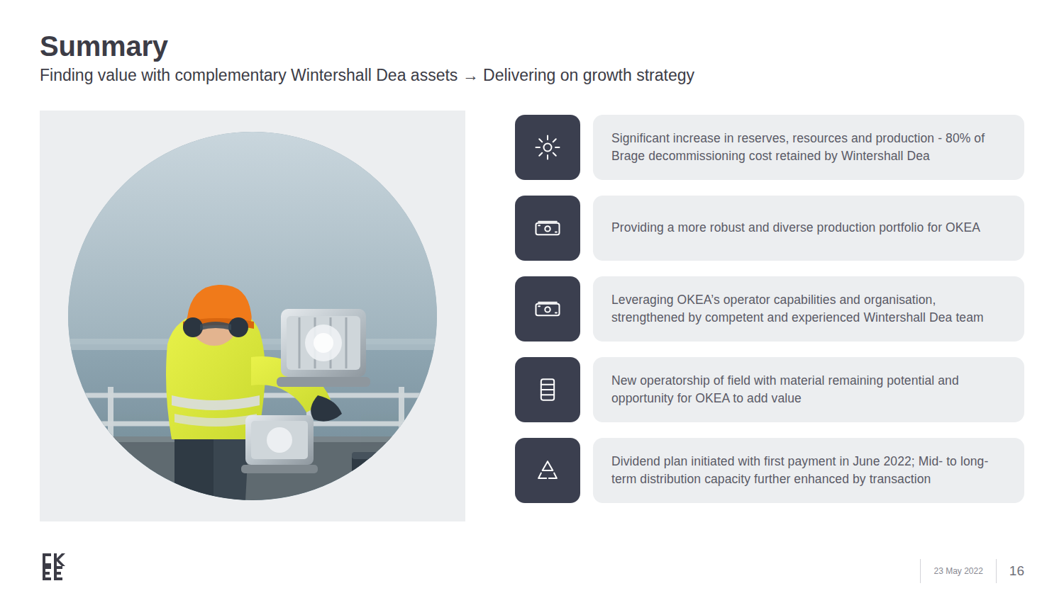Summary
Finding value with complementary Wintershall Dea assets → Delivering on growth strategy
Significant increase in reserves, resources and production - 80% of Brage decommissioning cost retained by Wintershall Dea
Providing a more robust and diverse production portfolio for OKEA
Leveraging OKEA’s operator capabilities and organisation, strengthened by competent and experienced Wintershall Dea team
New operatorship of field with material remaining potential and opportunity for OKEA to add value
Dividend plan initiated with first payment in June 2022; Mid- to long-term distribution capacity further enhanced by transaction
23 May 2022 16